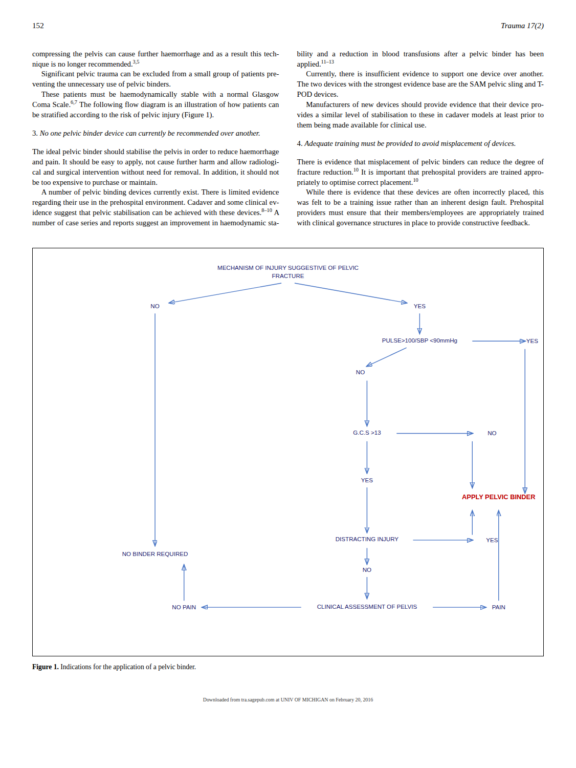152 Trauma 17(2)
compressing the pelvis can cause further haemorrhage and as a result this technique is no longer recommended.3,5
Significant pelvic trauma can be excluded from a small group of patients preventing the unnecessary use of pelvic binders.
These patients must be haemodynamically stable with a normal Glasgow Coma Scale.6,7 The following flow diagram is an illustration of how patients can be stratified according to the risk of pelvic injury (Figure 1).
3. No one pelvic binder device can currently be recommended over another.
The ideal pelvic binder should stabilise the pelvis in order to reduce haemorrhage and pain. It should be easy to apply, not cause further harm and allow radiological and surgical intervention without need for removal. In addition, it should not be too expensive to purchase or maintain.
A number of pelvic binding devices currently exist. There is limited evidence regarding their use in the prehospital environment. Cadaver and some clinical evidence suggest that pelvic stabilisation can be achieved with these devices.8–10 A number of case series and reports suggest an improvement in haemodynamic stability and a reduction in blood transfusions after a pelvic binder has been applied.11–13
Currently, there is insufficient evidence to support one device over another. The two devices with the strongest evidence base are the SAM pelvic sling and T-POD devices.
Manufacturers of new devices should provide evidence that their device provides a similar level of stabilisation to these in cadaver models at least prior to them being made available for clinical use.
4. Adequate training must be provided to avoid misplacement of devices.
There is evidence that misplacement of pelvic binders can reduce the degree of fracture reduction.10 It is important that prehospital providers are trained appropriately to optimise correct placement.10
While there is evidence that these devices are often incorrectly placed, this was felt to be a training issue rather than an inherent design fault. Prehospital providers must ensure that their members/employees are appropriately trained with clinical governance structures in place to provide constructive feedback.
MECHANISM OF INJURY SUGGESTIVE OF PELVIC FRACTURE NO YES PULSE>100/SBP <90mmHg YES NO G.C.S >13 NO YES DISTRACTING INJURY YES NO CLINICAL ASSESSMENT OF PELVIS NO PAIN PAIN NO BINDER REQUIRED APPLY PELVIC BINDER
Figure 1. Indications for the application of a pelvic binder.
Downloaded from tra.sagepub.com at UNIV OF MICHIGAN on February 20, 2016